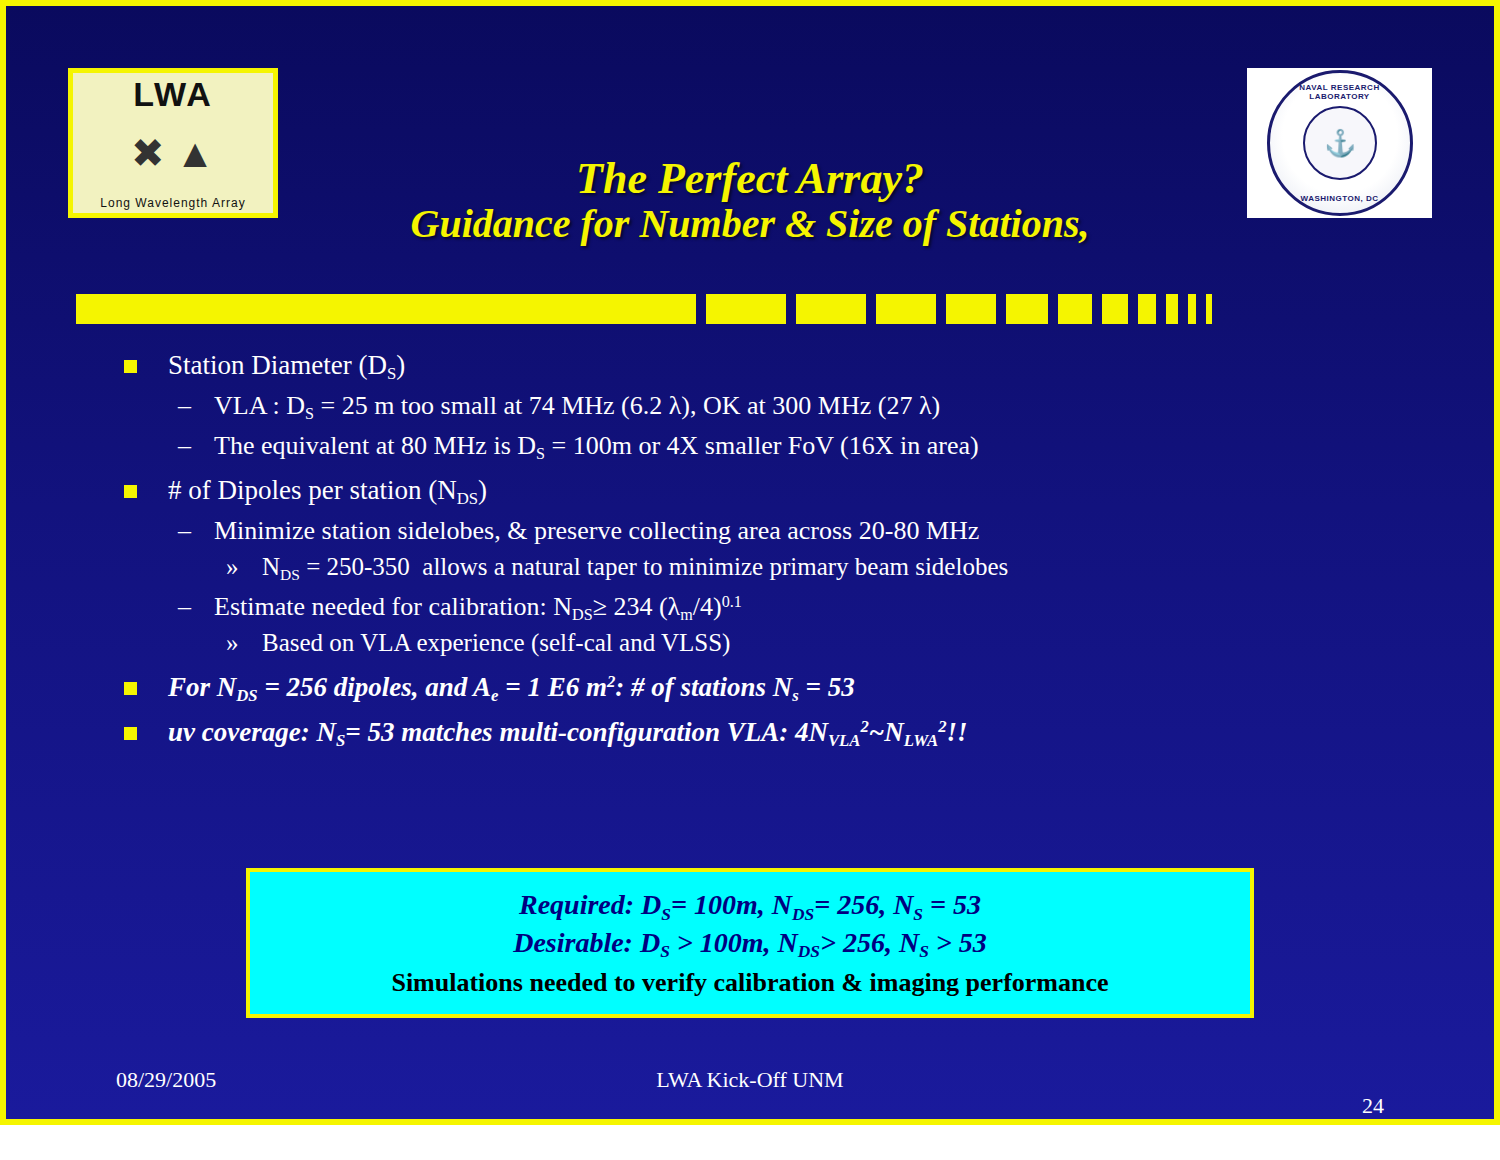LWA
✖▲
Long Wavelength Array
NAVAL RESEARCH LABORATORY
⚓
WASHINGTON, DC
The Perfect Array?
Guidance for Number & Size of Stations,
Station Diameter (DS)
VLA : DS = 25 m too small at 74 MHz (6.2 λ), OK at 300 MHz (27 λ)
The equivalent at 80 MHz is DS = 100m or 4X smaller FoV (16X in area)
# of Dipoles per station (NDS)
Minimize station sidelobes, & preserve collecting area across 20-80 MHz
NDS = 250-350 allows a natural taper to minimize primary beam sidelobes
Estimate needed for calibration: NDS≥ 234 (λm/4)0.1
Based on VLA experience (self-cal and VLSS)
For NDS = 256 dipoles, and Ae = 1 E6 m2: # of stations Ns = 53
uv coverage: NS= 53 matches multi-configuration VLA: 4NVLA2~NLWA2!!
Required: DS= 100m, NDS= 256, NS = 53
Desirable: DS > 100m, NDS> 256, NS > 53
Simulations needed to verify calibration & imaging performance
08/29/2005
LWA Kick-Off UNM
24